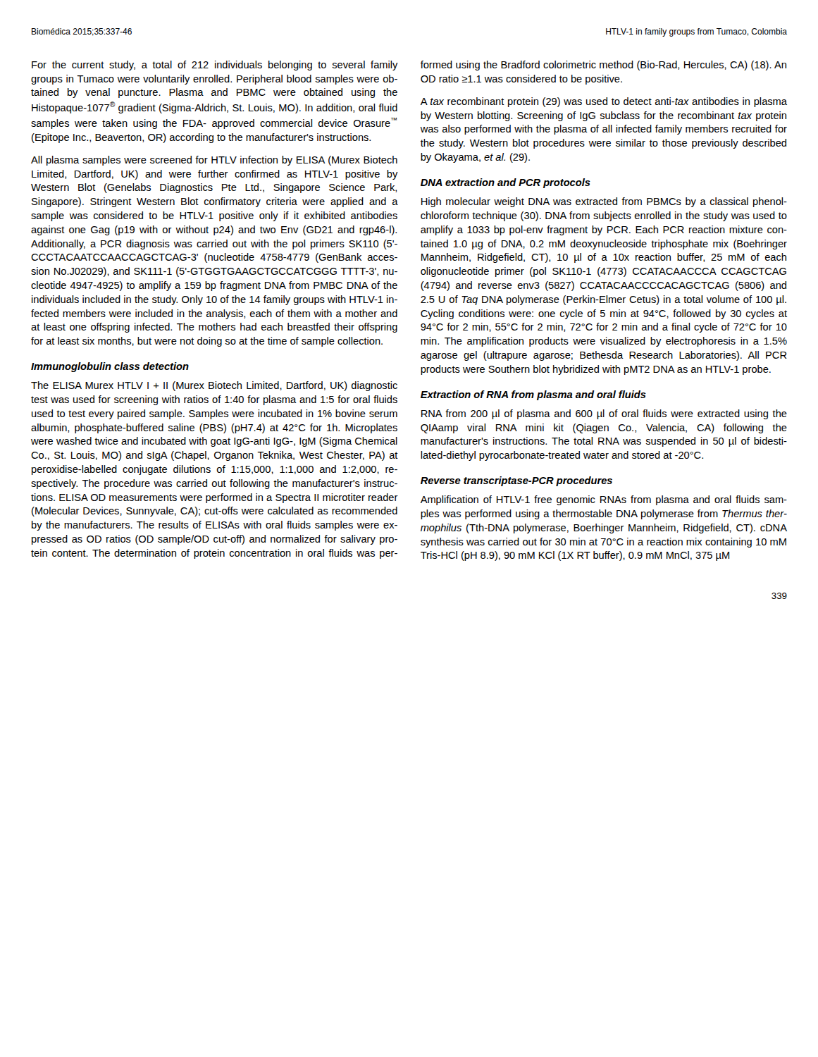Biomédica 2015;35:337-46 HTLV-1 in family groups from Tumaco, Colombia
For the current study, a total of 212 individuals belonging to several family groups in Tumaco were voluntarily enrolled. Peripheral blood samples were obtained by venal puncture. Plasma and PBMC were obtained using the Histopaque-1077® gradient (Sigma-Aldrich, St. Louis, MO). In addition, oral fluid samples were taken using the FDA- approved commercial device Orasure™ (Epitope Inc., Beaverton, OR) according to the manufacturer's instructions.
All plasma samples were screened for HTLV infection by ELISA (Murex Biotech Limited, Dartford, UK) and were further confirmed as HTLV-1 positive by Western Blot (Genelabs Diagnostics Pte Ltd., Singapore Science Park, Singapore). Stringent Western Blot confirmatory criteria were applied and a sample was considered to be HTLV-1 positive only if it exhibited antibodies against one Gag (p19 with or without p24) and two Env (GD21 and rgp46-l). Additionally, a PCR diagnosis was carried out with the pol primers SK110 (5'-CCCTACAATCCAACCAGCTCAG-3' (nucleotide 4758-4779 (GenBank accession No.J02029), and SK111-1 (5'-GTGGTGAAGCTGCCATCGGG TTTT-3', nucleotide 4947-4925) to amplify a 159 bp fragment DNA from PMBC DNA of the individuals included in the study. Only 10 of the 14 family groups with HTLV-1 infected members were included in the analysis, each of them with a mother and at least one offspring infected. The mothers had each breastfed their offspring for at least six months, but were not doing so at the time of sample collection.
Immunoglobulin class detection
The ELISA Murex HTLV I + II (Murex Biotech Limited, Dartford, UK) diagnostic test was used for screening with ratios of 1:40 for plasma and 1:5 for oral fluids used to test every paired sample. Samples were incubated in 1% bovine serum albumin, phosphate-buffered saline (PBS) (pH7.4) at 42°C for 1h. Microplates were washed twice and incubated with goat IgG-anti IgG-, IgM (Sigma Chemical Co., St. Louis, MO) and sIgA (Chapel, Organon Teknika, West Chester, PA) at peroxidise-labelled conjugate dilutions of 1:15,000, 1:1,000 and 1:2,000, respectively. The procedure was carried out following the manufacturer's instructions. ELISA OD measurements were performed in a Spectra II microtiter reader (Molecular Devices, Sunnyvale, CA); cut-offs were calculated as recommended by the manufacturers. The results of ELISAs with oral fluids samples were expressed as OD ratios (OD sample/OD cut-off) and normalized for salivary protein content. The determination of protein concentration in oral fluids was performed using the Bradford colorimetric method (Bio-Rad, Hercules, CA) (18). An OD ratio ≥1.1 was considered to be positive.
A tax recombinant protein (29) was used to detect anti-tax antibodies in plasma by Western blotting. Screening of IgG subclass for the recombinant tax protein was also performed with the plasma of all infected family members recruited for the study. Western blot procedures were similar to those previously described by Okayama, et al. (29).
DNA extraction and PCR protocols
High molecular weight DNA was extracted from PBMCs by a classical phenol-chloroform technique (30). DNA from subjects enrolled in the study was used to amplify a 1033 bp pol-env fragment by PCR. Each PCR reaction mixture contained 1.0 µg of DNA, 0.2 mM deoxynucleoside triphosphate mix (Boehringer Mannheim, Ridgefield, CT), 10 µl of a 10x reaction buffer, 25 mM of each oligonucleotide primer (pol SK110-1 (4773) CCATACAACCCA CCAGCTCAG (4794) and reverse env3 (5827) CCATACAACCCCACAGCTCAG (5806) and 2.5 U of Taq DNA polymerase (Perkin-Elmer Cetus) in a total volume of 100 µl. Cycling conditions were: one cycle of 5 min at 94°C, followed by 30 cycles at 94°C for 2 min, 55°C for 2 min, 72°C for 2 min and a final cycle of 72°C for 10 min. The amplification products were visualized by electrophoresis in a 1.5% agarose gel (ultrapure agarose; Bethesda Research Laboratories). All PCR products were Southern blot hybridized with pMT2 DNA as an HTLV-1 probe.
Extraction of RNA from plasma and oral fluids
RNA from 200 µl of plasma and 600 µl of oral fluids were extracted using the QIAamp viral RNA mini kit (Qiagen Co., Valencia, CA) following the manufacturer's instructions. The total RNA was suspended in 50 µl of bidestilated-diethyl pyrocarbonate-treated water and stored at -20°C.
Reverse transcriptase-PCR procedures
Amplification of HTLV-1 free genomic RNAs from plasma and oral fluids samples was performed using a thermostable DNA polymerase from Thermus thermophilus (Tth-DNA polymerase, Boerhinger Mannheim, Ridgefield, CT). cDNA synthesis was carried out for 30 min at 70°C in a reaction mix containing 10 mM Tris-HCl (pH 8.9), 90 mM KCl (1X RT buffer), 0.9 mM MnCl, 375 µM
339